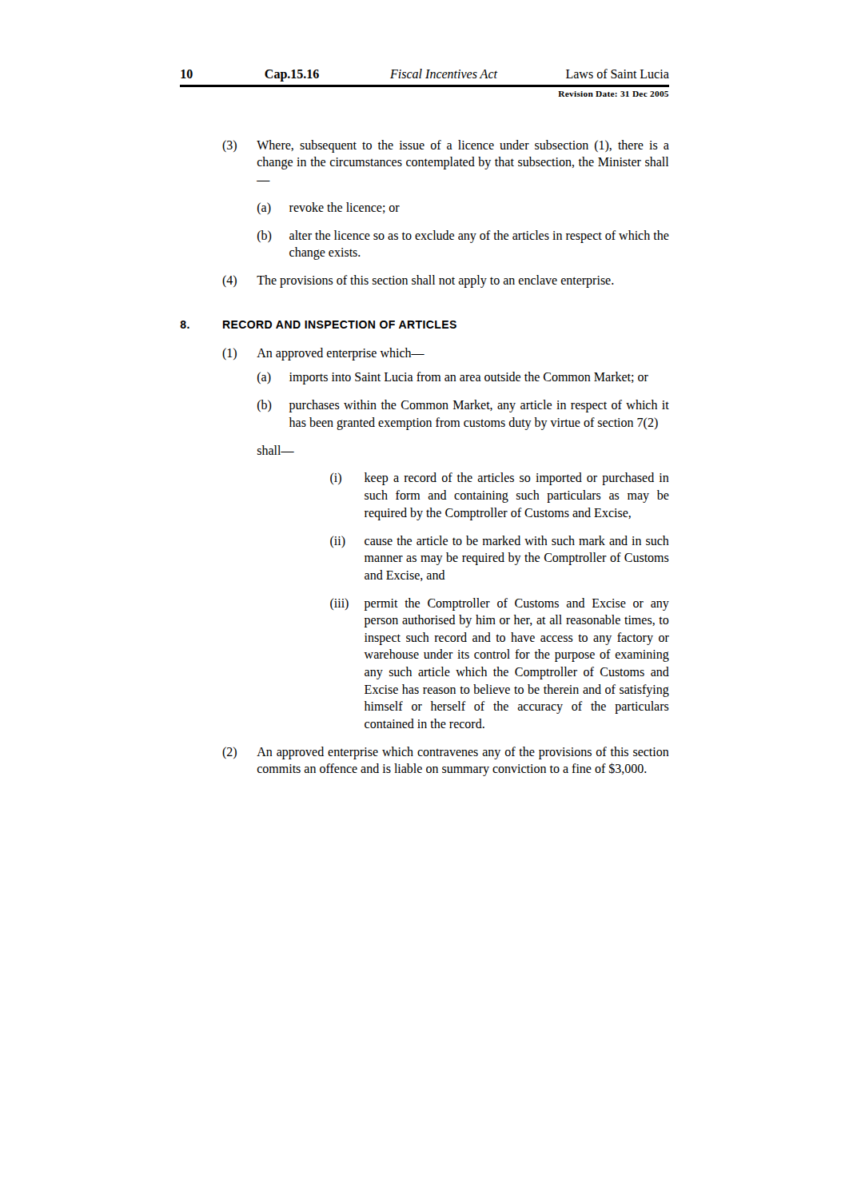10 Cap.15.16 Fiscal Incentives Act Laws of Saint Lucia
Revision Date: 31 Dec 2005
(3) Where, subsequent to the issue of a licence under subsection (1), there is a change in the circumstances contemplated by that subsection, the Minister shall—
(a) revoke the licence; or
(b) alter the licence so as to exclude any of the articles in respect of which the change exists.
(4) The provisions of this section shall not apply to an enclave enterprise.
8. RECORD AND INSPECTION OF ARTICLES
(1) An approved enterprise which—
(a) imports into Saint Lucia from an area outside the Common Market; or
(b) purchases within the Common Market, any article in respect of which it has been granted exemption from customs duty by virtue of section 7(2)
shall—
(i) keep a record of the articles so imported or purchased in such form and containing such particulars as may be required by the Comptroller of Customs and Excise,
(ii) cause the article to be marked with such mark and in such manner as may be required by the Comptroller of Customs and Excise, and
(iii) permit the Comptroller of Customs and Excise or any person authorised by him or her, at all reasonable times, to inspect such record and to have access to any factory or warehouse under its control for the purpose of examining any such article which the Comptroller of Customs and Excise has reason to believe to be therein and of satisfying himself or herself of the accuracy of the particulars contained in the record.
(2) An approved enterprise which contravenes any of the provisions of this section commits an offence and is liable on summary conviction to a fine of $3,000.